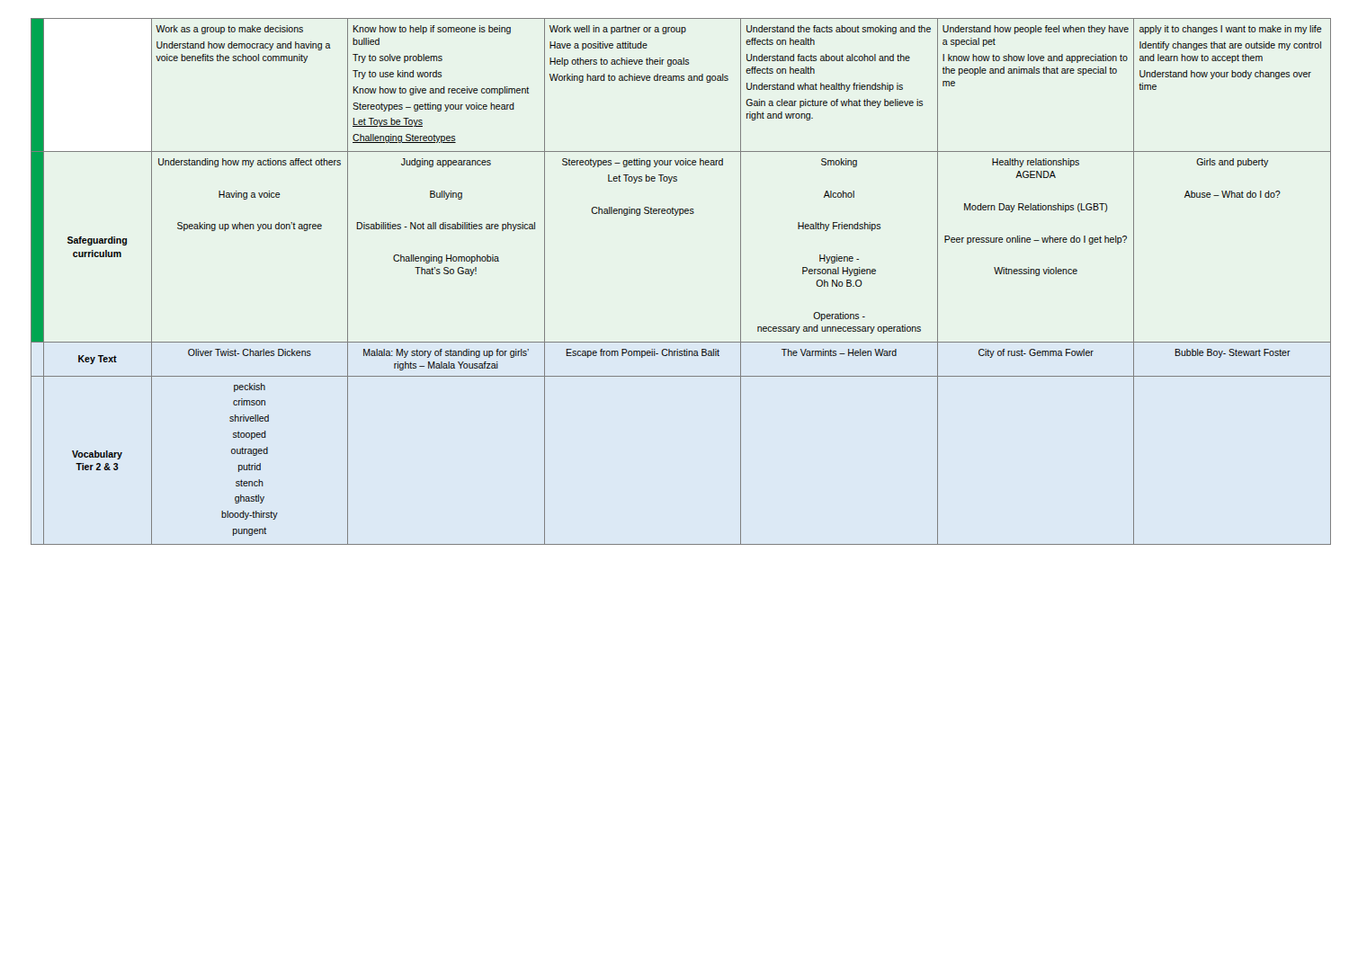| | | | Work as a group to make decisions Understand how democracy and having a voice benefits the school community | Know how to help if someone is being bullied Try to solve problems Try to use kind words Know how to give and receive compliment Stereotypes – getting your voice heard Let Toys be Toys Challenging Stereotypes | Work well in a partner or a group Have a positive attitude Help others to achieve their goals Working hard to achieve dreams and goals | Understand the facts about smoking and the effects on health Understand facts about alcohol and the effects on health Understand what healthy friendship is Gain a clear picture of what they believe is right and wrong. | Understand how people feel when they have a special pet I know how to show love and appreciation to the people and animals that are special to me | apply it to changes I want to make in my life Identify changes that are outside my control and learn how to accept them Understand how your body changes over time |
| | | Safeguarding curriculum | Understanding how my actions affect others Having a voice Speaking up when you don’t agree | Judging appearances Bullying Disabilities - Not all disabilities are physical Challenging Homophobia That’s So Gay! | Stereotypes – getting your voice heard Let Toys be Toys Challenging Stereotypes | Smoking Alcohol Healthy Friendships Hygiene - Personal Hygiene Oh No B.O Operations - necessary and unnecessary operations | Healthy relationships AGENDA Modern Day Relationships (LGBT) Peer pressure online – where do I get help? Witnessing violence | Girls and puberty Abuse – What do I do? |
| | | Key Text | Oliver Twist- Charles Dickens | Malala: My story of standing up for girls’ rights – Malala Yousafzai | Escape from Pompeii- Christina Balit | The Varmints – Helen Ward | City of rust- Gemma Fowler | Bubble Boy- Stewart Foster |
| | | Vocabulary Tier 2 & 3 | peckish crimson shrivelled stooped outraged putrid stench ghastly bloody-thirsty pungent | | | | | |